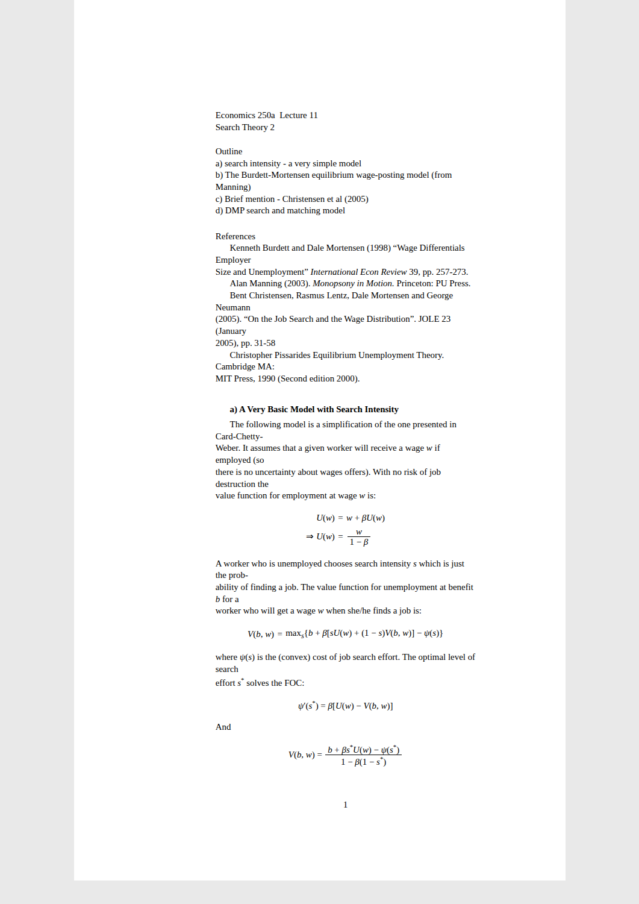Economics 250a Lecture 11
Search Theory 2
Outline
a) search intensity - a very simple model
b) The Burdett-Mortensen equilibrium wage-posting model (from Manning)
c) Brief mention - Christensen et al (2005)
d) DMP search and matching model
References
Kenneth Burdett and Dale Mortensen (1998) “Wage Differentials Employer
Size and Unemployment” International Econ Review 39, pp. 257-273.
Alan Manning (2003). Monopsony in Motion. Princeton: PU Press.
Bent Christensen, Rasmus Lentz, Dale Mortensen and George Neumann
(2005). “On the Job Search and the Wage Distribution”. JOLE 23 (January
2005), pp. 31-58
Christopher Pissarides Equilibrium Unemployment Theory. Cambridge MA:
MIT Press, 1990 (Second edition 2000).
a) A Very Basic Model with Search Intensity
The following model is a simplification of the one presented in Card-Chetty-
Weber. It assumes that a given worker will receive a wage w if employed (so
there is no uncertainty about wages offers). With no risk of job destruction the
value function for employment at wage w is:
| U ( w ) | = | w + βU ( w ) |
| ⇒ U ( w ) | = | w 1 − β |
A worker who is unemployed chooses search intensity s which is just the prob-
ability of finding a job. The value function for unemployment at benefit b for a
worker who will get a wage w when she/he finds a job is:
| V ( b , w ) | = | max s { b + β [ sU ( w ) + (1 − s ) V ( b , w )] − ψ ( s )} |
where ψ(s) is the (convex) cost of job search effort. The optimal level of search
effort s* solves the FOC:
ψ′(s*) = β[U(w) − V(b, w)]
And
V(b, w) = b + βs*U(w) − ψ(s*) 1 − β(1 − s*)
1